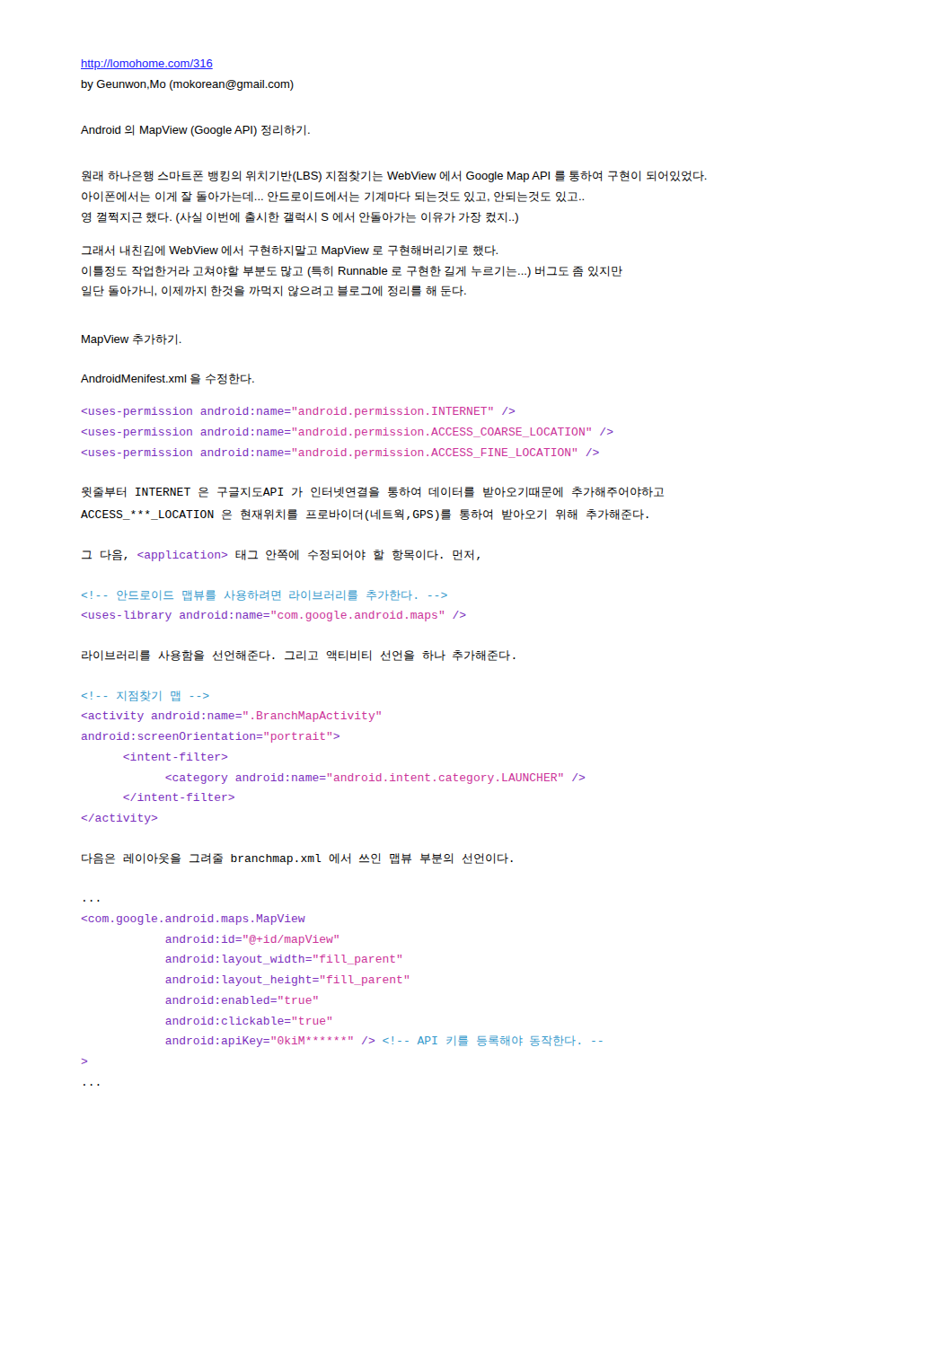http://lomohome.com/316
by Geunwon,Mo (mokorean@gmail.com)
Android 의 MapView (Google API) 정리하기.
원래 하나은행 스마트폰 뱅킹의 위치기반(LBS) 지점찾기는 WebView 에서 Google Map API 를 통하여 구현이 되어있었다.
아이폰에서는 이게 잘 돌아가는데... 안드로이드에서는 기계마다 되는것도 있고, 안되는것도 있고..
영 껄쩍지근 했다. (사실 이번에 출시한 갤럭시 S 에서 안돌아가는 이유가 가장 컸지..)
그래서 내친김에 WebView 에서 구현하지말고 MapView 로 구현해버리기로 했다.
이틀정도 작업한거라 고쳐야할 부분도 많고 (특히 Runnable 로 구현한 길게 누르기는...) 버그도 좀 있지만
일단 돌아가니, 이제까지 한것을 까먹지 않으려고 블로그에 정리를 해 둔다.
MapView 추가하기.
AndroidMenifest.xml 을 수정한다.
<uses-permission android:name="android.permission.INTERNET" />
<uses-permission android:name="android.permission.ACCESS_COARSE_LOCATION" />
<uses-permission android:name="android.permission.ACCESS_FINE_LOCATION" />
윗줄부터 INTERNET 은 구글지도API 가 인터넷연결을 통하여 데이터를 받아오기때문에 추가해주어야하고
ACCESS_***_LOCATION 은 현재위치를 프로바이더(네트웍,GPS)를 통하여 받아오기 위해 추가해준다.
그 다음, <application> 태그 안쪽에 수정되어야 할 항목이다. 먼저,
<!-- 안드로이드 맵뷰를 사용하려면 라이브러리를 추가한다. -->
<uses-library android:name="com.google.android.maps" />
라이브러리를 사용함을 선언해준다. 그리고 액티비티 선언을 하나 추가해준다.
<!-- 지점찾기 맵 -->
<activity android:name=".BranchMapActivity"
android:screenOrientation="portrait">
      <intent-filter>
            <category android:name="android.intent.category.LAUNCHER" />
      </intent-filter>
</activity>
다음은 레이아웃을 그려줄 branchmap.xml 에서 쓰인 맵뷰 부분의 선언이다.
...
<com.google.android.maps.MapView
            android:id="@+id/mapView"
            android:layout_width="fill_parent"
            android:layout_height="fill_parent"
            android:enabled="true"
            android:clickable="true"
            android:apiKey="0kiM******" /> <!-- API 키를 등록해야 동작한다. --
>
...